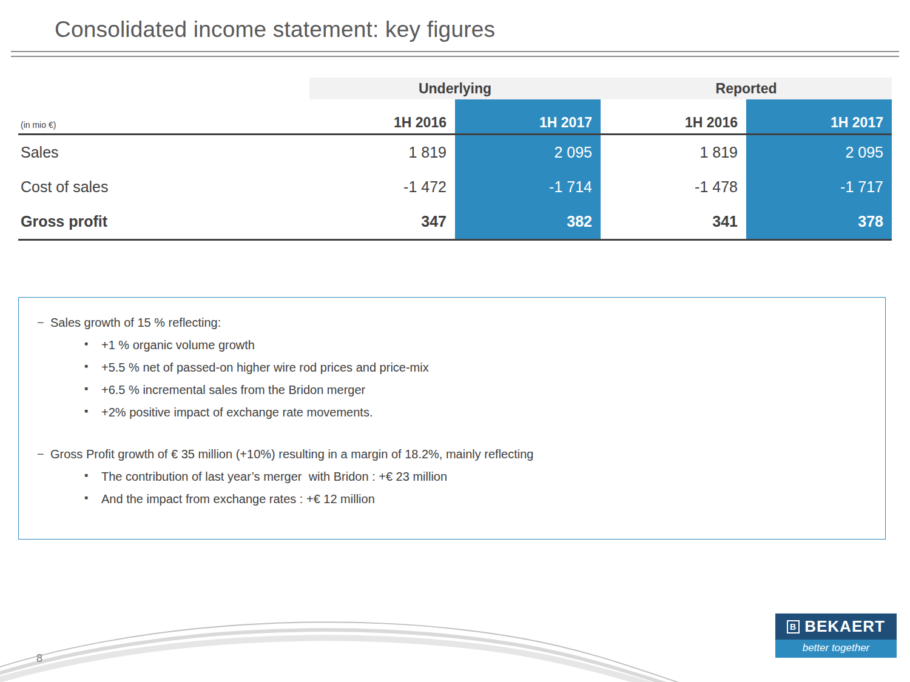Consolidated income statement: key figures
| | Underlying | Reported |
| (in mio €) | 1H 2016 | 1H 2017 | 1H 2016 | 1H 2017 |
| Sales | 1 819 | 2 095 | 1 819 | 2 095 |
| Cost of sales | -1 472 | -1 714 | -1 478 | -1 717 |
| Gross profit | 347 | 382 | 341 | 378 |
Sales growth of 15 % reflecting:
+1 % organic volume growth
+5.5 % net of passed-on higher wire rod prices and price-mix
+6.5 % incremental sales from the Bridon merger
+2% positive impact of exchange rate movements.
Gross Profit growth of € 35 million (+10%) resulting in a margin of 18.2%, mainly reflecting
The contribution of last year’s merger with Bridon : +€ 23 million
And the impact from exchange rates : +€ 12 million
BBEKAERT
better together
8